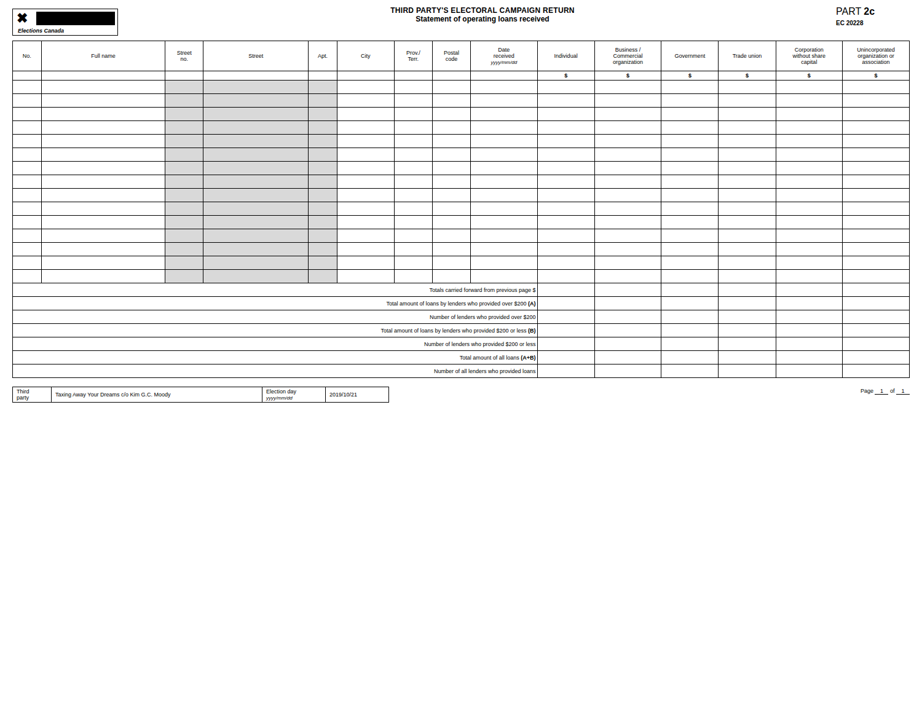✖
Elections Canada
THIRD PARTY'S ELECTORAL CAMPAIGN RETURN
Statement of operating loans received
PART 2c
EC 20228
| No. | Full name | Street no. | Street | Apt. | City | Prov./ Terr. | Postal code | Date received yyyy/mm/dd | Individual | Business / Commercial organization | Government | Trade union | Corporation without share capital | Unincorporated organization or association |
| --- | --- | --- | --- | --- | --- | --- | --- | --- | --- | --- | --- | --- | --- | --- |
| | | | | | | | | | $ | $ | $ | $ | $ | $ |
| Totals carried forward from previous page $ | | | | | | |
| Total amount of loans by lenders who provided over $200 (A) | | | | | | |
| Number of lenders who provided over $200 | | | | | | |
| Total amount of loans by lenders who provided $200 or less (B) | | | | | | |
| Number of lenders who provided $200 or less | | | | | | |
| Total amount of all loans (A+B) | | | | | | |
| Number of all lenders who provided loans | | | | | | |
| Third party | Taxing Away Your Dreams c/o Kim G.C. Moody | Election day yyyy/mm/dd | 2019/10/21 |
Page 1 of 1